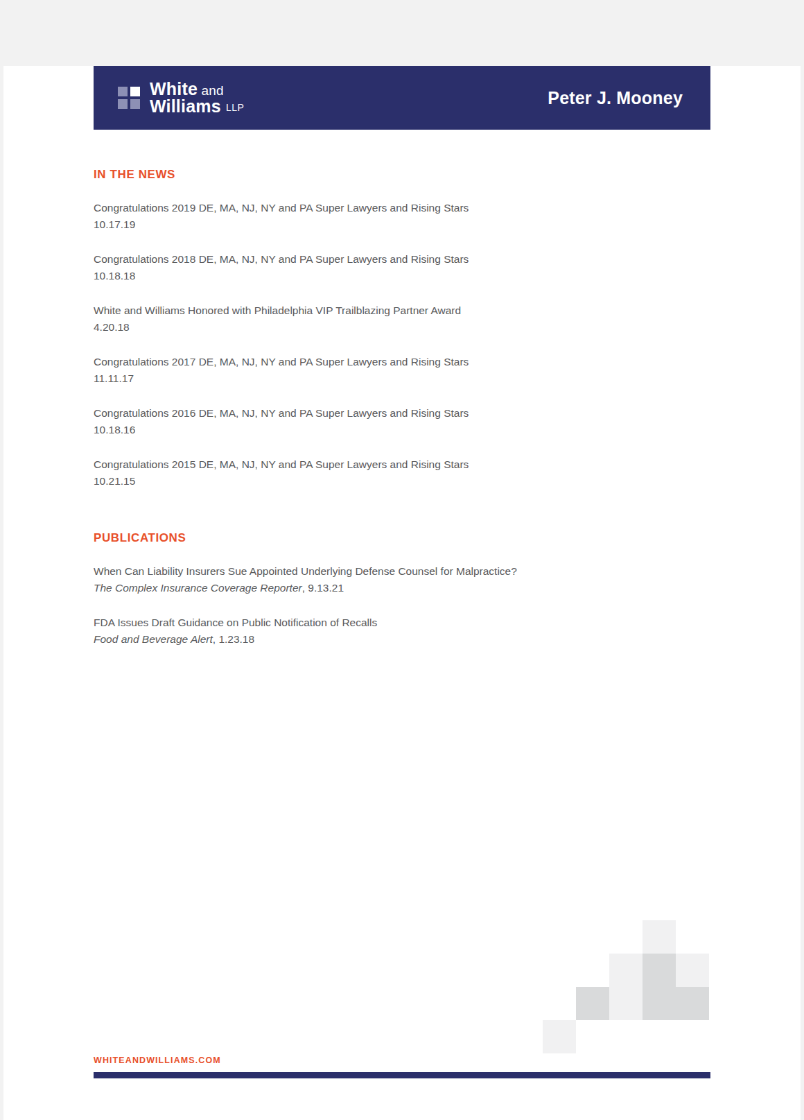White and
Williams LLP
Peter J. Mooney
In the News
Congratulations 2019 DE, MA, NJ, NY and PA Super Lawyers and Rising Stars 10.17.19
Congratulations 2018 DE, MA, NJ, NY and PA Super Lawyers and Rising Stars 10.18.18
White and Williams Honored with Philadelphia VIP Trailblazing Partner Award 4.20.18
Congratulations 2017 DE, MA, NJ, NY and PA Super Lawyers and Rising Stars 11.11.17
Congratulations 2016 DE, MA, NJ, NY and PA Super Lawyers and Rising Stars 10.18.16
Congratulations 2015 DE, MA, NJ, NY and PA Super Lawyers and Rising Stars 10.21.15
Publications
When Can Liability Insurers Sue Appointed Underlying Defense Counsel for Malpractice? The Complex Insurance Coverage Reporter, 9.13.21
FDA Issues Draft Guidance on Public Notification of Recalls Food and Beverage Alert, 1.23.18
WHITEANDWILLIAMS.COM